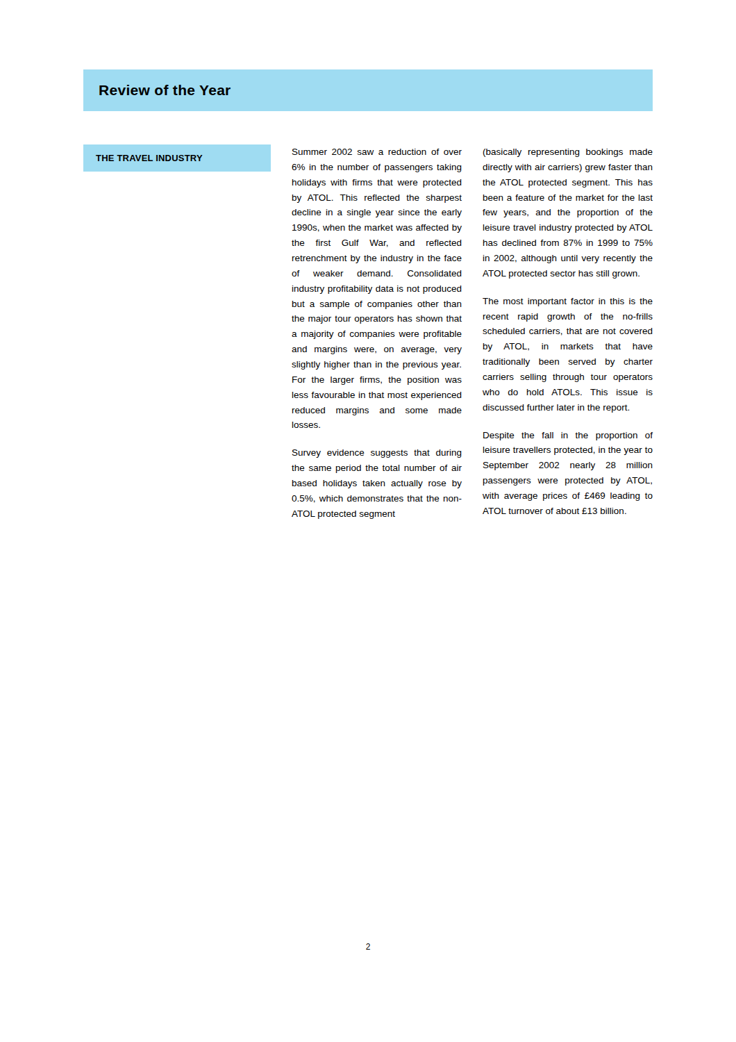Review of the Year
THE TRAVEL INDUSTRY
Summer 2002 saw a reduction of over 6% in the number of passengers taking holidays with firms that were protected by ATOL. This reflected the sharpest decline in a single year since the early 1990s, when the market was affected by the first Gulf War, and reflected retrenchment by the industry in the face of weaker demand. Consolidated industry profitability data is not produced but a sample of companies other than the major tour operators has shown that a majority of companies were profitable and margins were, on average, very slightly higher than in the previous year. For the larger firms, the position was less favourable in that most experienced reduced margins and some made losses.
Survey evidence suggests that during the same period the total number of air based holidays taken actually rose by 0.5%, which demonstrates that the non-ATOL protected segment
(basically representing bookings made directly with air carriers) grew faster than the ATOL protected segment. This has been a feature of the market for the last few years, and the proportion of the leisure travel industry protected by ATOL has declined from 87% in 1999 to 75% in 2002, although until very recently the ATOL protected sector has still grown.
The most important factor in this is the recent rapid growth of the no-frills scheduled carriers, that are not covered by ATOL, in markets that have traditionally been served by charter carriers selling through tour operators who do hold ATOLs. This issue is discussed further later in the report.
Despite the fall in the proportion of leisure travellers protected, in the year to September 2002 nearly 28 million passengers were protected by ATOL, with average prices of £469 leading to ATOL turnover of about £13 billion.
2